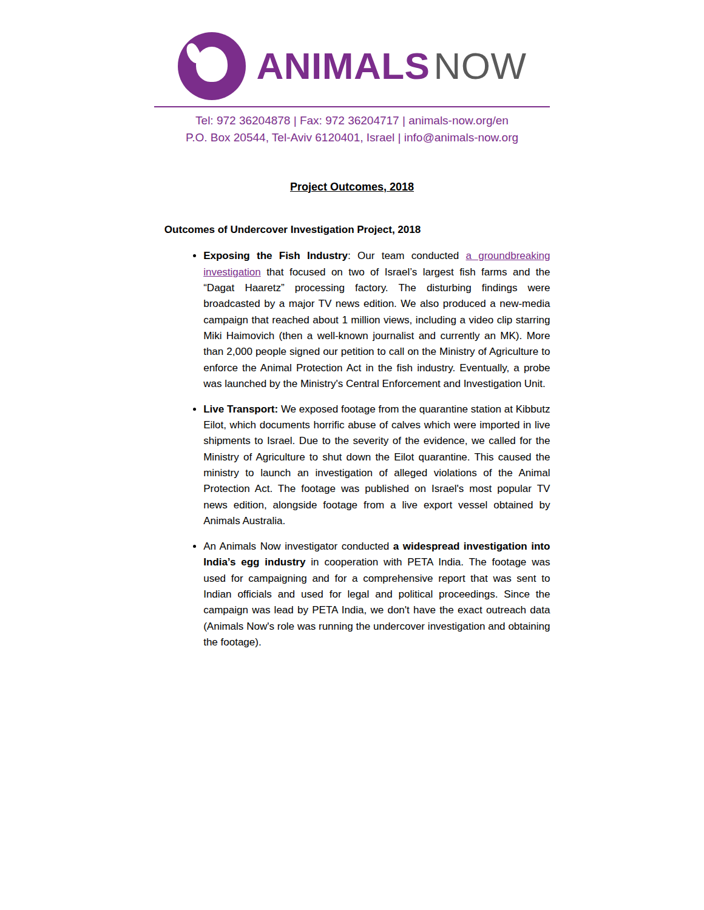ANIMALS NOW
Tel: 972 36204878 | Fax: 972 36204717 | animals-now.org/en
P.O. Box 20544, Tel-Aviv 6120401, Israel | info@animals-now.org
Project Outcomes, 2018
Outcomes of Undercover Investigation Project, 2018
Exposing the Fish Industry: Our team conducted a groundbreaking investigation that focused on two of Israel’s largest fish farms and the “Dagat Haaretz” processing factory. The disturbing findings were broadcasted by a major TV news edition. We also produced a new-media campaign that reached about 1 million views, including a video clip starring Miki Haimovich (then a well-known journalist and currently an MK). More than 2,000 people signed our petition to call on the Ministry of Agriculture to enforce the Animal Protection Act in the fish industry. Eventually, a probe was launched by the Ministry's Central Enforcement and Investigation Unit.
Live Transport: We exposed footage from the quarantine station at Kibbutz Eilot, which documents horrific abuse of calves which were imported in live shipments to Israel. Due to the severity of the evidence, we called for the Ministry of Agriculture to shut down the Eilot quarantine. This caused the ministry to launch an investigation of alleged violations of the Animal Protection Act. The footage was published on Israel's most popular TV news edition, alongside footage from a live export vessel obtained by Animals Australia.
An Animals Now investigator conducted a widespread investigation into India’s egg industry in cooperation with PETA India. The footage was used for campaigning and for a comprehensive report that was sent to Indian officials and used for legal and political proceedings. Since the campaign was lead by PETA India, we don't have the exact outreach data (Animals Now's role was running the undercover investigation and obtaining the footage).